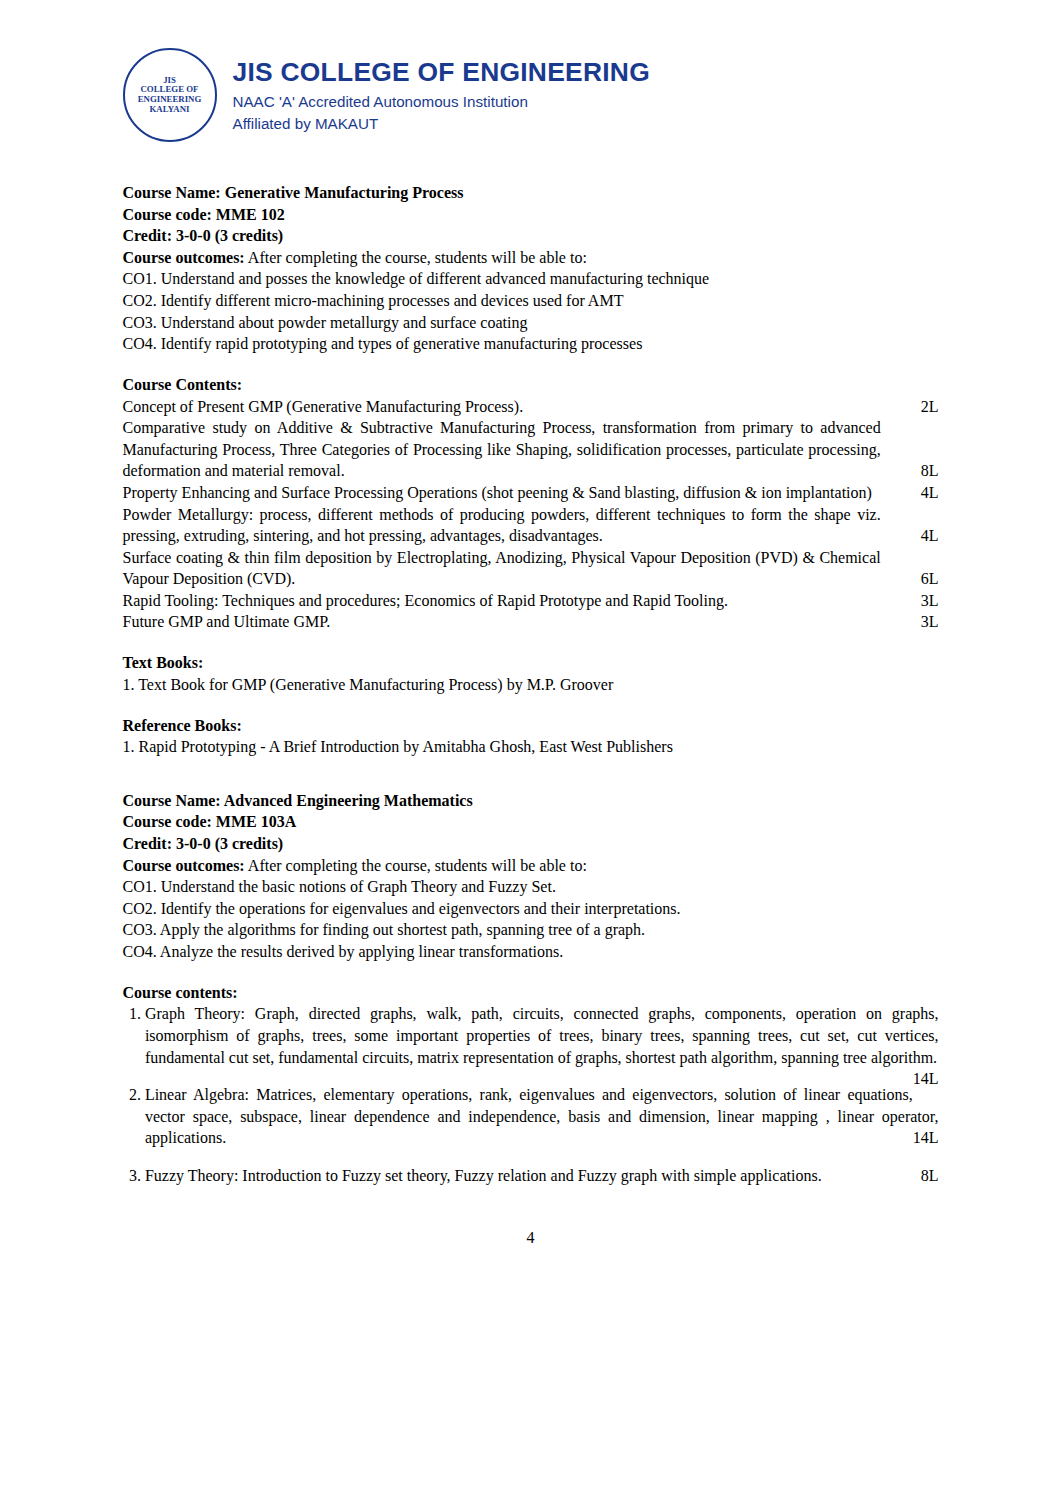JIS
COLLEGE OF
ENGINEERING
KALYANI
JIS COLLEGE OF ENGINEERING
NAAC 'A' Accredited Autonomous Institution
Affiliated by MAKAUT
Course Name: Generative Manufacturing Process
Course code: MME 102
Credit: 3-0-0 (3 credits)
Course outcomes: After completing the course, students will be able to:
CO1. Understand and posses the knowledge of different advanced manufacturing technique
CO2. Identify different micro-machining processes and devices used for AMT
CO3. Understand about powder metallurgy and surface coating
CO4. Identify rapid prototyping and types of generative manufacturing processes
Course Contents:
Concept of Present GMP (Generative Manufacturing Process). 2L
Comparative study on Additive & Subtractive Manufacturing Process, transformation from primary to advanced Manufacturing Process, Three Categories of Processing like Shaping, solidification processes, particulate processing, deformation and material removal. 8L
Property Enhancing and Surface Processing Operations (shot peening & Sand blasting, diffusion & ion implantation) 4L
Powder Metallurgy: process, different methods of producing powders, different techniques to form the shape viz. pressing, extruding, sintering, and hot pressing, advantages, disadvantages. 4L
Surface coating & thin film deposition by Electroplating, Anodizing, Physical Vapour Deposition (PVD) & Chemical Vapour Deposition (CVD). 6L
Rapid Tooling: Techniques and procedures; Economics of Rapid Prototype and Rapid Tooling. 3L
Future GMP and Ultimate GMP. 3L
Text Books:
1. Text Book for GMP (Generative Manufacturing Process) by M.P. Groover
Reference Books:
1. Rapid Prototyping - A Brief Introduction by Amitabha Ghosh, East West Publishers
Course Name: Advanced Engineering Mathematics
Course code: MME 103A
Credit: 3-0-0 (3 credits)
Course outcomes: After completing the course, students will be able to:
CO1. Understand the basic notions of Graph Theory and Fuzzy Set.
CO2. Identify the operations for eigenvalues and eigenvectors and their interpretations.
CO3. Apply the algorithms for finding out shortest path, spanning tree of a graph.
CO4. Analyze the results derived by applying linear transformations.
Course contents:
Graph Theory: Graph, directed graphs, walk, path, circuits, connected graphs, components, operation on graphs, isomorphism of graphs, trees, some important properties of trees, binary trees, spanning trees, cut set, cut vertices, fundamental cut set, fundamental circuits, matrix representation of graphs, shortest path algorithm, spanning tree algorithm. 14L
Linear Algebra: Matrices, elementary operations, rank, eigenvalues and eigenvectors, solution of linear equations, vector space, subspace, linear dependence and independence, basis and dimension, linear mapping , linear operator, applications. 14L
Fuzzy Theory: Introduction to Fuzzy set theory, Fuzzy relation and Fuzzy graph with simple applications. 8L
4